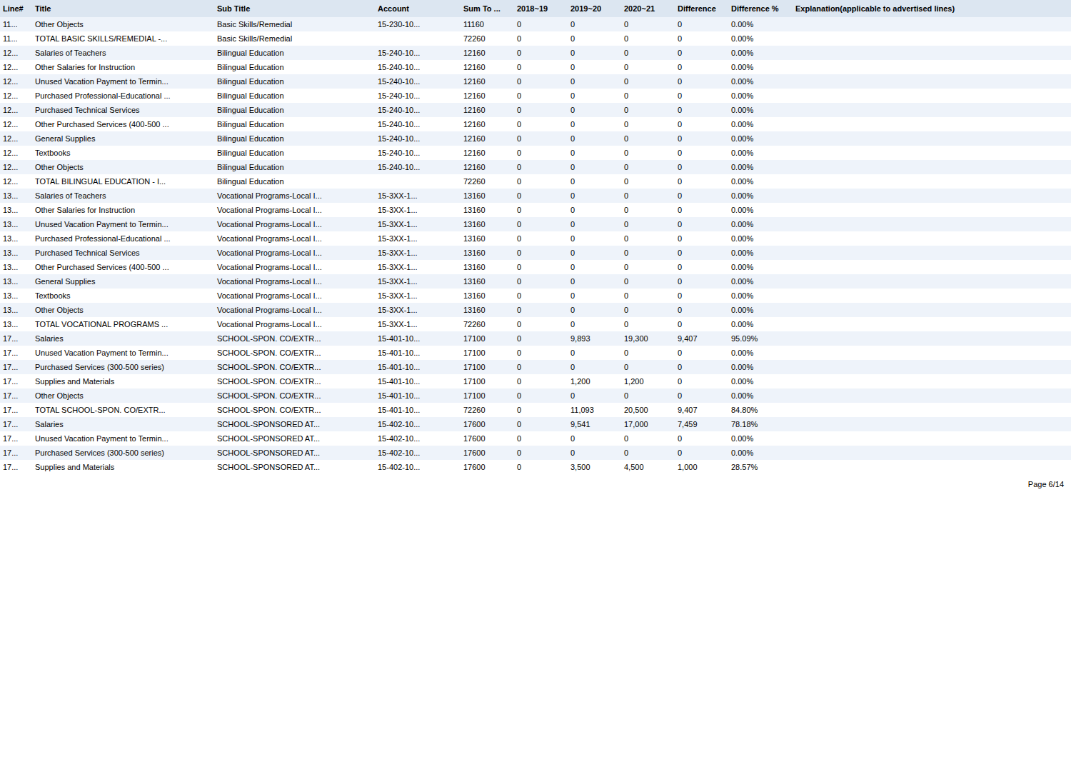| Line# | Title | Sub Title | Account | Sum To ... | 2018~19 | 2019~20 | 2020~21 | Difference | Difference % | Explanation(applicable to advertised lines) |
| --- | --- | --- | --- | --- | --- | --- | --- | --- | --- | --- |
| 11... | Other Objects | Basic Skills/Remedial | 15-230-10... | 11160 | 0 | 0 | 0 | 0 | 0.00% | |
| 11... | TOTAL BASIC SKILLS/REMEDIAL -... | Basic Skills/Remedial | | 72260 | 0 | 0 | 0 | 0 | 0.00% | |
| 12... | Salaries of Teachers | Bilingual Education | 15-240-10... | 12160 | 0 | 0 | 0 | 0 | 0.00% | |
| 12... | Other Salaries for Instruction | Bilingual Education | 15-240-10... | 12160 | 0 | 0 | 0 | 0 | 0.00% | |
| 12... | Unused Vacation Payment to Termin... | Bilingual Education | 15-240-10... | 12160 | 0 | 0 | 0 | 0 | 0.00% | |
| 12... | Purchased Professional-Educational ... | Bilingual Education | 15-240-10... | 12160 | 0 | 0 | 0 | 0 | 0.00% | |
| 12... | Purchased Technical Services | Bilingual Education | 15-240-10... | 12160 | 0 | 0 | 0 | 0 | 0.00% | |
| 12... | Other Purchased Services (400-500 ... | Bilingual Education | 15-240-10... | 12160 | 0 | 0 | 0 | 0 | 0.00% | |
| 12... | General Supplies | Bilingual Education | 15-240-10... | 12160 | 0 | 0 | 0 | 0 | 0.00% | |
| 12... | Textbooks | Bilingual Education | 15-240-10... | 12160 | 0 | 0 | 0 | 0 | 0.00% | |
| 12... | Other Objects | Bilingual Education | 15-240-10... | 12160 | 0 | 0 | 0 | 0 | 0.00% | |
| 12... | TOTAL BILINGUAL EDUCATION - I... | Bilingual Education | | 72260 | 0 | 0 | 0 | 0 | 0.00% | |
| 13... | Salaries of Teachers | Vocational Programs-Local I... | 15-3XX-1... | 13160 | 0 | 0 | 0 | 0 | 0.00% | |
| 13... | Other Salaries for Instruction | Vocational Programs-Local I... | 15-3XX-1... | 13160 | 0 | 0 | 0 | 0 | 0.00% | |
| 13... | Unused Vacation Payment to Termin... | Vocational Programs-Local I... | 15-3XX-1... | 13160 | 0 | 0 | 0 | 0 | 0.00% | |
| 13... | Purchased Professional-Educational ... | Vocational Programs-Local I... | 15-3XX-1... | 13160 | 0 | 0 | 0 | 0 | 0.00% | |
| 13... | Purchased Technical Services | Vocational Programs-Local I... | 15-3XX-1... | 13160 | 0 | 0 | 0 | 0 | 0.00% | |
| 13... | Other Purchased Services (400-500 ... | Vocational Programs-Local I... | 15-3XX-1... | 13160 | 0 | 0 | 0 | 0 | 0.00% | |
| 13... | General Supplies | Vocational Programs-Local I... | 15-3XX-1... | 13160 | 0 | 0 | 0 | 0 | 0.00% | |
| 13... | Textbooks | Vocational Programs-Local I... | 15-3XX-1... | 13160 | 0 | 0 | 0 | 0 | 0.00% | |
| 13... | Other Objects | Vocational Programs-Local I... | 15-3XX-1... | 13160 | 0 | 0 | 0 | 0 | 0.00% | |
| 13... | TOTAL VOCATIONAL PROGRAMS ... | Vocational Programs-Local I... | 15-3XX-1... | 72260 | 0 | 0 | 0 | 0 | 0.00% | |
| 17... | Salaries | SCHOOL-SPON. CO/EXTR... | 15-401-10... | 17100 | 0 | 9,893 | 19,300 | 9,407 | 95.09% | |
| 17... | Unused Vacation Payment to Termin... | SCHOOL-SPON. CO/EXTR... | 15-401-10... | 17100 | 0 | 0 | 0 | 0 | 0.00% | |
| 17... | Purchased Services (300-500 series) | SCHOOL-SPON. CO/EXTR... | 15-401-10... | 17100 | 0 | 0 | 0 | 0 | 0.00% | |
| 17... | Supplies and Materials | SCHOOL-SPON. CO/EXTR... | 15-401-10... | 17100 | 0 | 1,200 | 1,200 | 0 | 0.00% | |
| 17... | Other Objects | SCHOOL-SPON. CO/EXTR... | 15-401-10... | 17100 | 0 | 0 | 0 | 0 | 0.00% | |
| 17... | TOTAL SCHOOL-SPON. CO/EXTR... | SCHOOL-SPON. CO/EXTR... | 15-401-10... | 72260 | 0 | 11,093 | 20,500 | 9,407 | 84.80% | |
| 17... | Salaries | SCHOOL-SPONSORED AT... | 15-402-10... | 17600 | 0 | 9,541 | 17,000 | 7,459 | 78.18% | |
| 17... | Unused Vacation Payment to Termin... | SCHOOL-SPONSORED AT... | 15-402-10... | 17600 | 0 | 0 | 0 | 0 | 0.00% | |
| 17... | Purchased Services (300-500 series) | SCHOOL-SPONSORED AT... | 15-402-10... | 17600 | 0 | 0 | 0 | 0 | 0.00% | |
| 17... | Supplies and Materials | SCHOOL-SPONSORED AT... | 15-402-10... | 17600 | 0 | 3,500 | 4,500 | 1,000 | 28.57% | |
Page 6/14